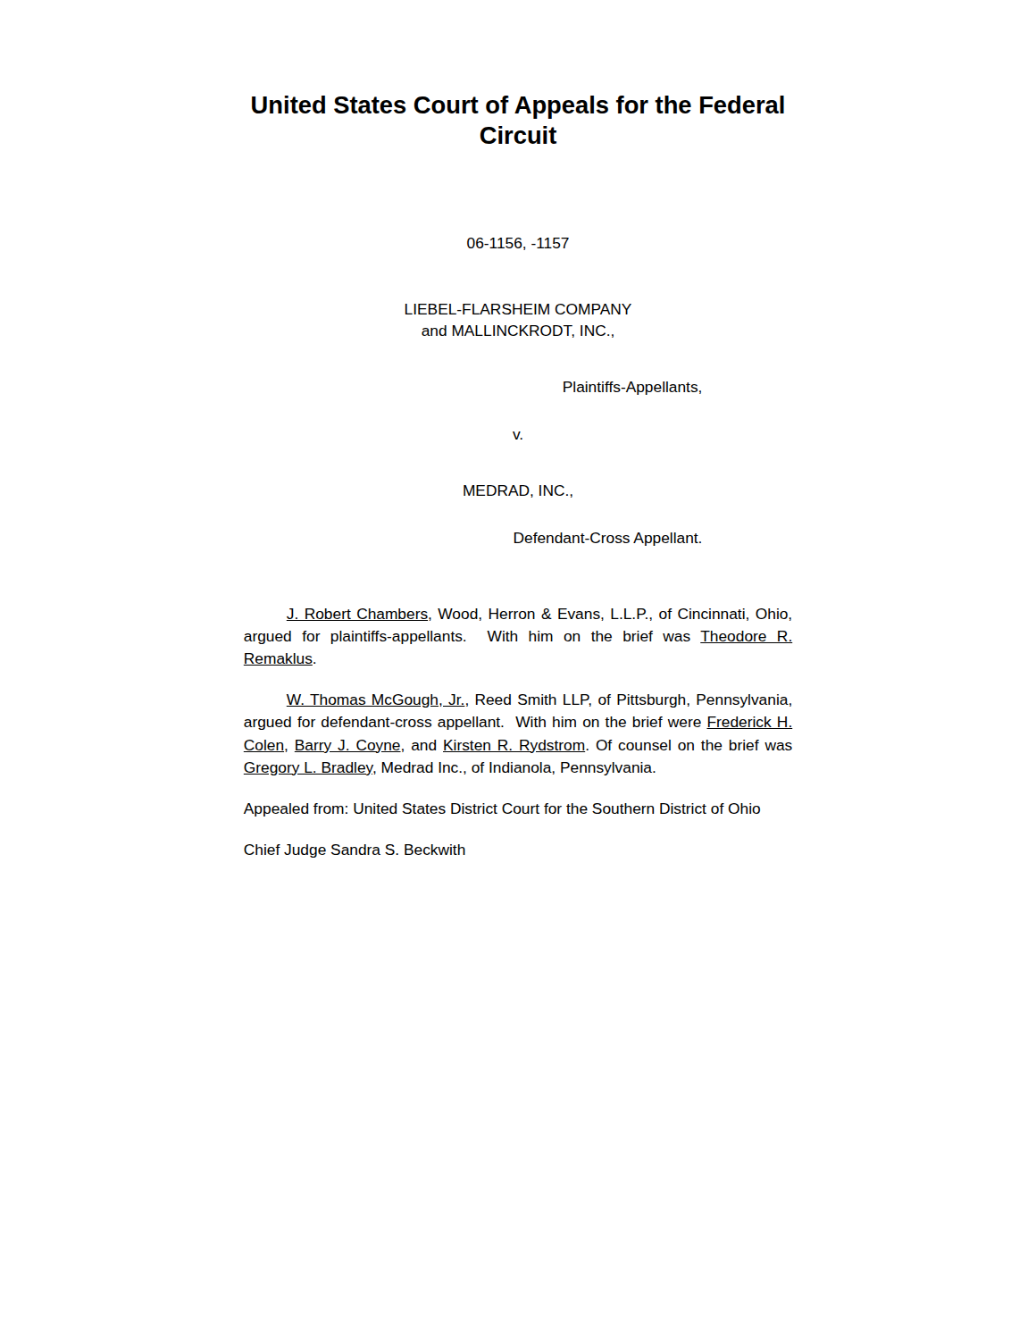United States Court of Appeals for the Federal Circuit
06-1156, -1157
LIEBEL-FLARSHEIM COMPANY
and MALLINCKRODT, INC.,
Plaintiffs-Appellants,
v.
MEDRAD, INC.,
Defendant-Cross Appellant.
J. Robert Chambers, Wood, Herron & Evans, L.L.P., of Cincinnati, Ohio, argued for plaintiffs-appellants. With him on the brief was Theodore R. Remaklus.
W. Thomas McGough, Jr., Reed Smith LLP, of Pittsburgh, Pennsylvania, argued for defendant-cross appellant. With him on the brief were Frederick H. Colen, Barry J. Coyne, and Kirsten R. Rydstrom. Of counsel on the brief was Gregory L. Bradley, Medrad Inc., of Indianola, Pennsylvania.
Appealed from: United States District Court for the Southern District of Ohio
Chief Judge Sandra S. Beckwith